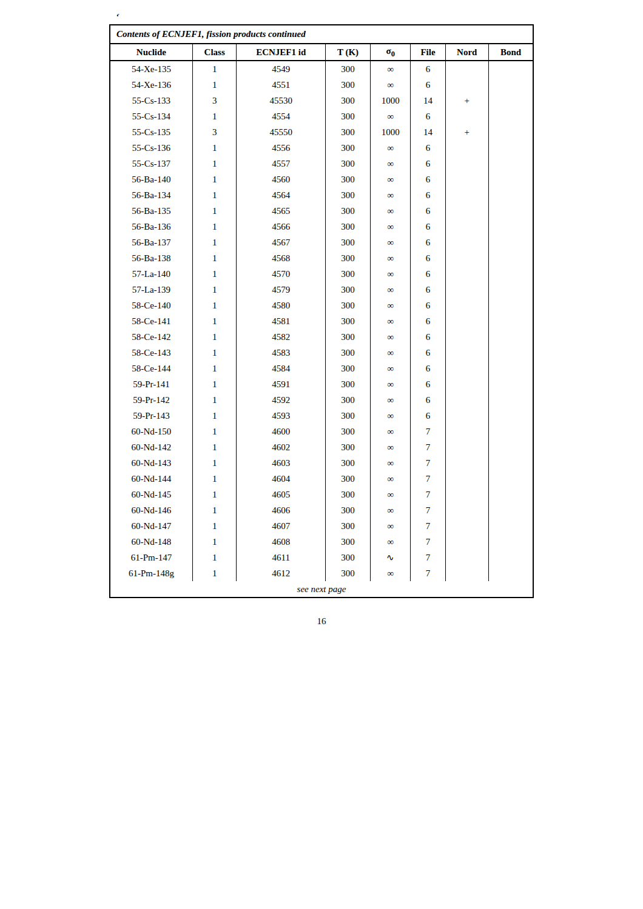‘
Contents of ECNJEF1, fission products continued
| Nuclide | Class | ECNJEF1 id | T (K) | σ 0 | File | Nord | Bond |
| --- | --- | --- | --- | --- | --- | --- | --- |
| 54-Xe-135 | 1 | 4549 | 300 | ∞ | 6 | | |
| 54-Xe-136 | 1 | 4551 | 300 | ∞ | 6 | | |
| 55-Cs-133 | 3 | 45530 | 300 | 1000 | 14 | + | |
| 55-Cs-134 | 1 | 4554 | 300 | ∞ | 6 | | |
| 55-Cs-135 | 3 | 45550 | 300 | 1000 | 14 | + | |
| 55-Cs-136 | 1 | 4556 | 300 | ∞ | 6 | | |
| 55-Cs-137 | 1 | 4557 | 300 | ∞ | 6 | | |
| 56-Ba-140 | 1 | 4560 | 300 | ∞ | 6 | | |
| 56-Ba-134 | 1 | 4564 | 300 | ∞ | 6 | | |
| 56-Ba-135 | 1 | 4565 | 300 | ∞ | 6 | | |
| 56-Ba-136 | 1 | 4566 | 300 | ∞ | 6 | | |
| 56-Ba-137 | 1 | 4567 | 300 | ∞ | 6 | | |
| 56-Ba-138 | 1 | 4568 | 300 | ∞ | 6 | | |
| 57-La-140 | 1 | 4570 | 300 | ∞ | 6 | | |
| 57-La-139 | 1 | 4579 | 300 | ∞ | 6 | | |
| 58-Ce-140 | 1 | 4580 | 300 | ∞ | 6 | | |
| 58-Ce-141 | 1 | 4581 | 300 | ∞ | 6 | | |
| 58-Ce-142 | 1 | 4582 | 300 | ∞ | 6 | | |
| 58-Ce-143 | 1 | 4583 | 300 | ∞ | 6 | | |
| 58-Ce-144 | 1 | 4584 | 300 | ∞ | 6 | | |
| 59-Pr-141 | 1 | 4591 | 300 | ∞ | 6 | | |
| 59-Pr-142 | 1 | 4592 | 300 | ∞ | 6 | | |
| 59-Pr-143 | 1 | 4593 | 300 | ∞ | 6 | | |
| 60-Nd-150 | 1 | 4600 | 300 | ∞ | 7 | | |
| 60-Nd-142 | 1 | 4602 | 300 | ∞ | 7 | | |
| 60-Nd-143 | 1 | 4603 | 300 | ∞ | 7 | | |
| 60-Nd-144 | 1 | 4604 | 300 | ∞ | 7 | | |
| 60-Nd-145 | 1 | 4605 | 300 | ∞ | 7 | | |
| 60-Nd-146 | 1 | 4606 | 300 | ∞ | 7 | | |
| 60-Nd-147 | 1 | 4607 | 300 | ∞ | 7 | | |
| 60-Nd-148 | 1 | 4608 | 300 | ∞ | 7 | | |
| 61-Pm-147 | 1 | 4611 | 300 | ∿ | 7 | | |
| 61-Pm-148g | 1 | 4612 | 300 | ∞ | 7 | | |
| see next page |
16